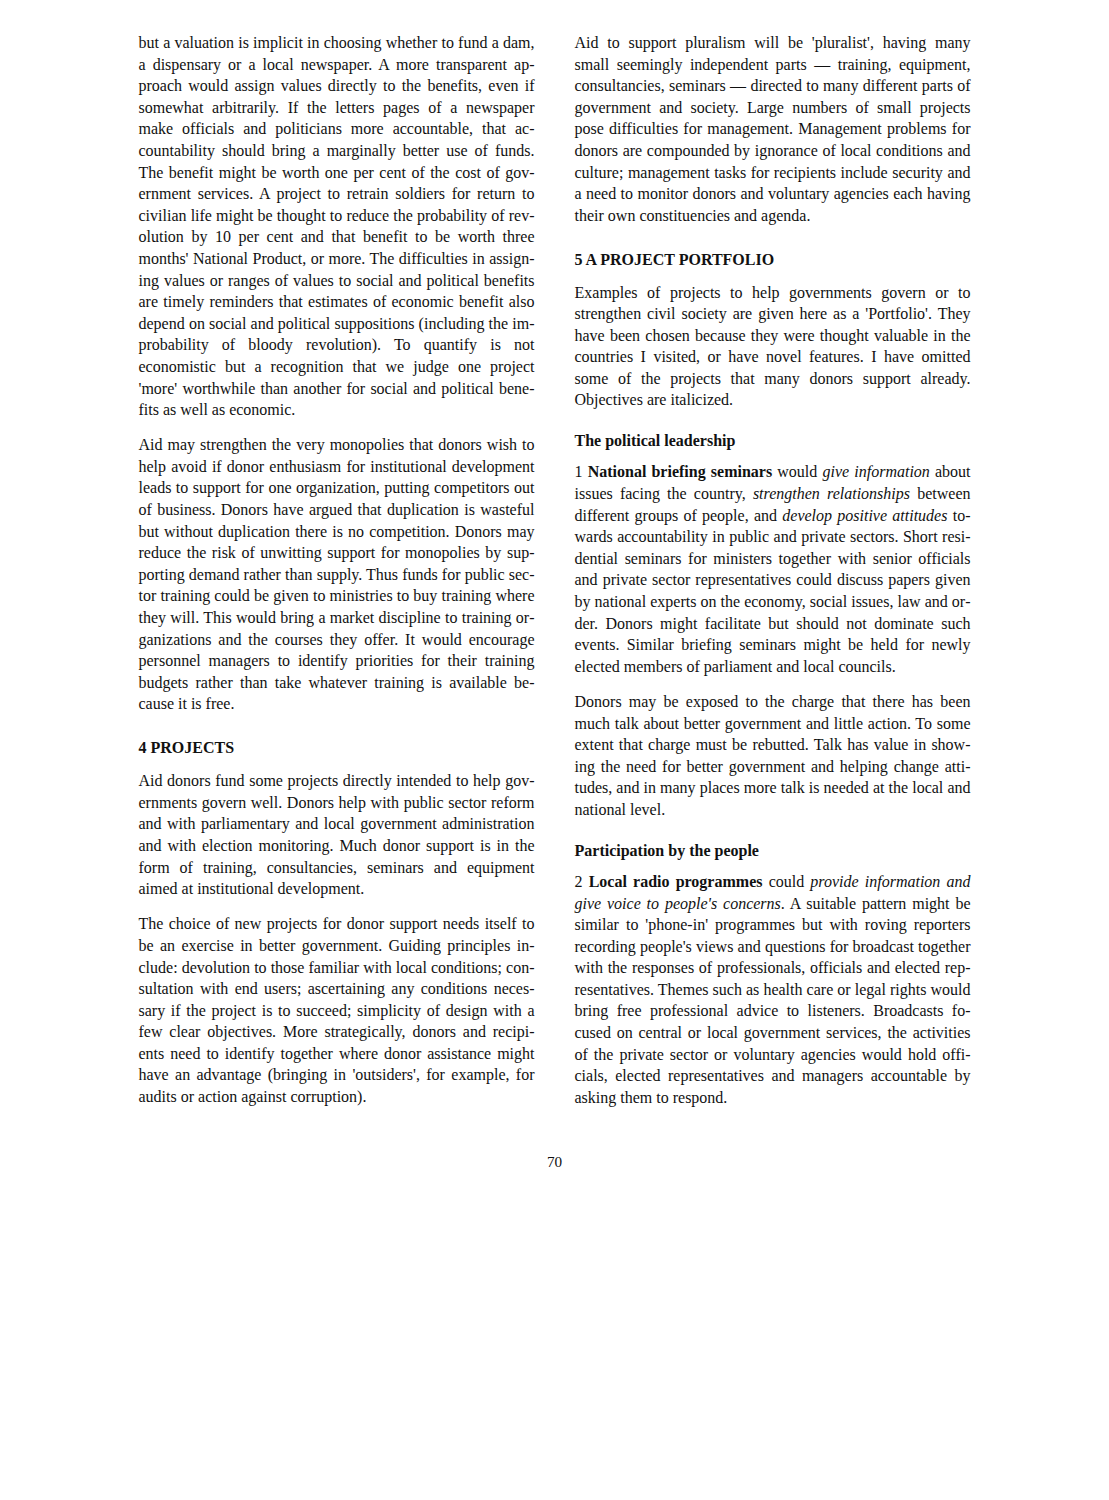but a valuation is implicit in choosing whether to fund a dam, a dispensary or a local newspaper. A more transparent approach would assign values directly to the benefits, even if somewhat arbitrarily. If the letters pages of a newspaper make officials and politicians more accountable, that accountability should bring a marginally better use of funds. The benefit might be worth one per cent of the cost of government services. A project to retrain soldiers for return to civilian life might be thought to reduce the probability of revolution by 10 per cent and that benefit to be worth three months' National Product, or more. The difficulties in assigning values or ranges of values to social and political benefits are timely reminders that estimates of economic benefit also depend on social and political suppositions (including the improbability of bloody revolution). To quantify is not economistic but a recognition that we judge one project 'more' worthwhile than another for social and political benefits as well as economic.
Aid may strengthen the very monopolies that donors wish to help avoid if donor enthusiasm for institutional development leads to support for one organization, putting competitors out of business. Donors have argued that duplication is wasteful but without duplication there is no competition. Donors may reduce the risk of unwitting support for monopolies by supporting demand rather than supply. Thus funds for public sector training could be given to ministries to buy training where they will. This would bring a market discipline to training organizations and the courses they offer. It would encourage personnel managers to identify priorities for their training budgets rather than take whatever training is available because it is free.
4 Projects
Aid donors fund some projects directly intended to help governments govern well. Donors help with public sector reform and with parliamentary and local government administration and with election monitoring. Much donor support is in the form of training, consultancies, seminars and equipment aimed at institutional development.
The choice of new projects for donor support needs itself to be an exercise in better government. Guiding principles include: devolution to those familiar with local conditions; consultation with end users; ascertaining any conditions necessary if the project is to succeed; simplicity of design with a few clear objectives. More strategically, donors and recipients need to identify together where donor assistance might have an advantage (bringing in 'outsiders', for example, for audits or action against corruption).
Aid to support pluralism will be 'pluralist', having many small seemingly independent parts — training, equipment, consultancies, seminars — directed to many different parts of government and society. Large numbers of small projects pose difficulties for management. Management problems for donors are compounded by ignorance of local conditions and culture; management tasks for recipients include security and a need to monitor donors and voluntary agencies each having their own constituencies and agenda.
5 A Project Portfolio
Examples of projects to help governments govern or to strengthen civil society are given here as a 'Portfolio'. They have been chosen because they were thought valuable in the countries I visited, or have novel features. I have omitted some of the projects that many donors support already. Objectives are italicized.
The political leadership
1 National briefing seminars would give information about issues facing the country, strengthen relationships between different groups of people, and develop positive attitudes towards accountability in public and private sectors. Short residential seminars for ministers together with senior officials and private sector representatives could discuss papers given by national experts on the economy, social issues, law and order. Donors might facilitate but should not dominate such events. Similar briefing seminars might be held for newly elected members of parliament and local councils.
Donors may be exposed to the charge that there has been much talk about better government and little action. To some extent that charge must be rebutted. Talk has value in showing the need for better government and helping change attitudes, and in many places more talk is needed at the local and national level.
Participation by the people
2 Local radio programmes could provide information and give voice to people's concerns. A suitable pattern might be similar to 'phone-in' programmes but with roving reporters recording people's views and questions for broadcast together with the responses of professionals, officials and elected representatives. Themes such as health care or legal rights would bring free professional advice to listeners. Broadcasts focused on central or local government services, the activities of the private sector or voluntary agencies would hold officials, elected representatives and managers accountable by asking them to respond.
70